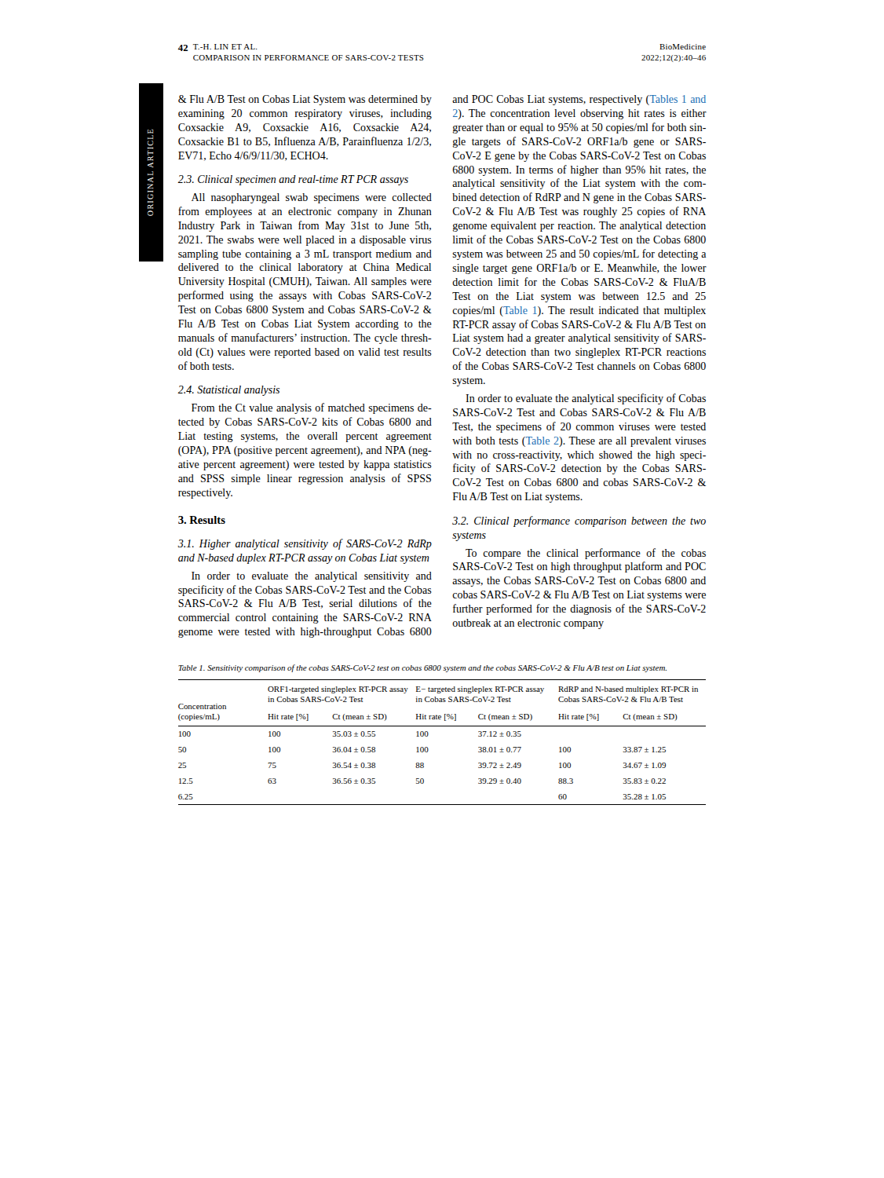Original Article
42
T.-H. Lin et al.
Comparison in performance of SARS-CoV-2 tests
BioMedicine
2022;12(2):40–46
& Flu A/B Test on Cobas Liat System was determined by examining 20 common respiratory viruses, including Coxsackie A9, Coxsackie A16, Coxsackie A24, Coxsackie B1 to B5, Influenza A/B, Parainfluenza 1/2/3, EV71, Echo 4/6/9/11/30, ECHO4.
2.3. Clinical specimen and real-time RT PCR assays
All nasopharyngeal swab specimens were collected from employees at an electronic company in Zhunan Industry Park in Taiwan from May 31st to June 5th, 2021. The swabs were well placed in a disposable virus sampling tube containing a 3 mL transport medium and delivered to the clinical laboratory at China Medical University Hospital (CMUH), Taiwan. All samples were performed using the assays with Cobas SARS-CoV-2 Test on Cobas 6800 System and Cobas SARS-CoV-2 & Flu A/B Test on Cobas Liat System according to the manuals of manufacturers’ instruction. The cycle threshold (Ct) values were reported based on valid test results of both tests.
2.4. Statistical analysis
From the Ct value analysis of matched specimens detected by Cobas SARS-CoV-2 kits of Cobas 6800 and Liat testing systems, the overall percent agreement (OPA), PPA (positive percent agreement), and NPA (negative percent agreement) were tested by kappa statistics and SPSS simple linear regression analysis of SPSS respectively.
3. Results
3.1. Higher analytical sensitivity of SARS-CoV-2 RdRp and N-based duplex RT-PCR assay on Cobas Liat system
In order to evaluate the analytical sensitivity and specificity of the Cobas SARS-CoV-2 Test and the Cobas SARS-CoV-2 & Flu A/B Test, serial dilutions of the commercial control containing the SARS-CoV-2 RNA genome were tested with high-throughput Cobas 6800 and POC Cobas Liat systems, respectively (Tables 1 and 2). The concentration level observing hit rates is either greater than or equal to 95% at 50 copies/ml for both single targets of SARS-CoV-2 ORF1a/b gene or SARS-CoV-2 E gene by the Cobas SARS-CoV-2 Test on Cobas 6800 system. In terms of higher than 95% hit rates, the analytical sensitivity of the Liat system with the combined detection of RdRP and N gene in the Cobas SARS-CoV-2 & Flu A/B Test was roughly 25 copies of RNA genome equivalent per reaction. The analytical detection limit of the Cobas SARS-CoV-2 Test on the Cobas 6800 system was between 25 and 50 copies/mL for detecting a single target gene ORF1a/b or E. Meanwhile, the lower detection limit for the Cobas SARS-CoV-2 & FluA/B Test on the Liat system was between 12.5 and 25 copies/ml (Table 1). The result indicated that multiplex RT-PCR assay of Cobas SARS-CoV-2 & Flu A/B Test on Liat system had a greater analytical sensitivity of SARS-CoV-2 detection than two singleplex RT-PCR reactions of the Cobas SARS-CoV-2 Test channels on Cobas 6800 system.
In order to evaluate the analytical specificity of Cobas SARS-CoV-2 Test and Cobas SARS-CoV-2 & Flu A/B Test, the specimens of 20 common viruses were tested with both tests (Table 2). These are all prevalent viruses with no cross-reactivity, which showed the high specificity of SARS-CoV-2 detection by the Cobas SARS-CoV-2 Test on Cobas 6800 and cobas SARS-CoV-2 & Flu A/B Test on Liat systems.
3.2. Clinical performance comparison between the two systems
To compare the clinical performance of the cobas SARS-CoV-2 Test on high throughput platform and POC assays, the Cobas SARS-CoV-2 Test on Cobas 6800 and cobas SARS-CoV-2 & Flu A/B Test on Liat systems were further performed for the diagnosis of the SARS-CoV-2 outbreak at an electronic company
Table 1. Sensitivity comparison of the cobas SARS-CoV-2 test on cobas 6800 system and the cobas SARS-CoV-2 & Flu A/B test on Liat system.
| Concentration (copies/mL) | ORF1-targeted singleplex RT-PCR assay in Cobas SARS-CoV-2 Test | E− targeted singleplex RT-PCR assay in Cobas SARS-CoV-2 Test | RdRP and N-based multiplex RT-PCR in Cobas SARS-CoV-2 & Flu A/B Test |
| --- | --- | --- | --- |
| Hit rate [%] | Ct (mean ± SD) | Hit rate [%] | Ct (mean ± SD) | Hit rate [%] | Ct (mean ± SD) |
| 100 | 100 | 35.03 ± 0.55 | 100 | 37.12 ± 0.35 | | |
| 50 | 100 | 36.04 ± 0.58 | 100 | 38.01 ± 0.77 | 100 | 33.87 ± 1.25 |
| 25 | 75 | 36.54 ± 0.38 | 88 | 39.72 ± 2.49 | 100 | 34.67 ± 1.09 |
| 12.5 | 63 | 36.56 ± 0.35 | 50 | 39.29 ± 0.40 | 88.3 | 35.83 ± 0.22 |
| 6.25 | | | | | 60 | 35.28 ± 1.05 |